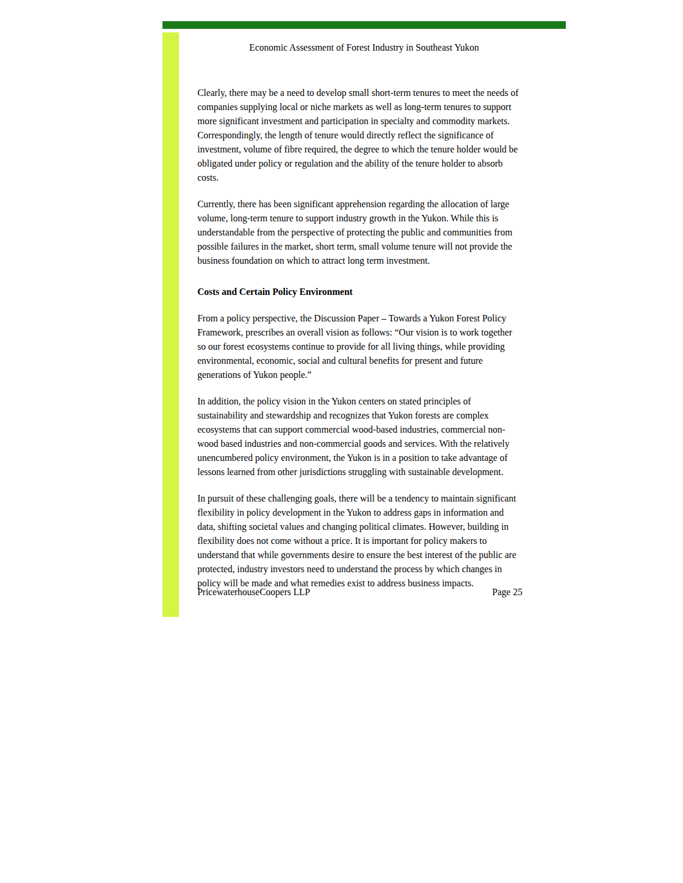Economic Assessment of Forest Industry in Southeast Yukon
Clearly, there may be a need to develop small short-term tenures to meet the needs of companies supplying local or niche markets as well as long-term tenures to support more significant investment and participation in specialty and commodity markets. Correspondingly, the length of tenure would directly reflect the significance of investment, volume of fibre required, the degree to which the tenure holder would be obligated under policy or regulation and the ability of the tenure holder to absorb costs.
Currently, there has been significant apprehension regarding the allocation of large volume, long-term tenure to support industry growth in the Yukon. While this is understandable from the perspective of protecting the public and communities from possible failures in the market, short term, small volume tenure will not provide the business foundation on which to attract long term investment.
Costs and Certain Policy Environment
From a policy perspective, the Discussion Paper – Towards a Yukon Forest Policy Framework, prescribes an overall vision as follows: “Our vision is to work together so our forest ecosystems continue to provide for all living things, while providing environmental, economic, social and cultural benefits for present and future generations of Yukon people.”
In addition, the policy vision in the Yukon centers on stated principles of sustainability and stewardship and recognizes that Yukon forests are complex ecosystems that can support commercial wood-based industries, commercial non-wood based industries and non-commercial goods and services. With the relatively unencumbered policy environment, the Yukon is in a position to take advantage of lessons learned from other jurisdictions struggling with sustainable development.
In pursuit of these challenging goals, there will be a tendency to maintain significant flexibility in policy development in the Yukon to address gaps in information and data, shifting societal values and changing political climates. However, building in flexibility does not come without a price. It is important for policy makers to understand that while governments desire to ensure the best interest of the public are protected, industry investors need to understand the process by which changes in policy will be made and what remedies exist to address business impacts.
PricewaterhouseCoopers LLP Page 25